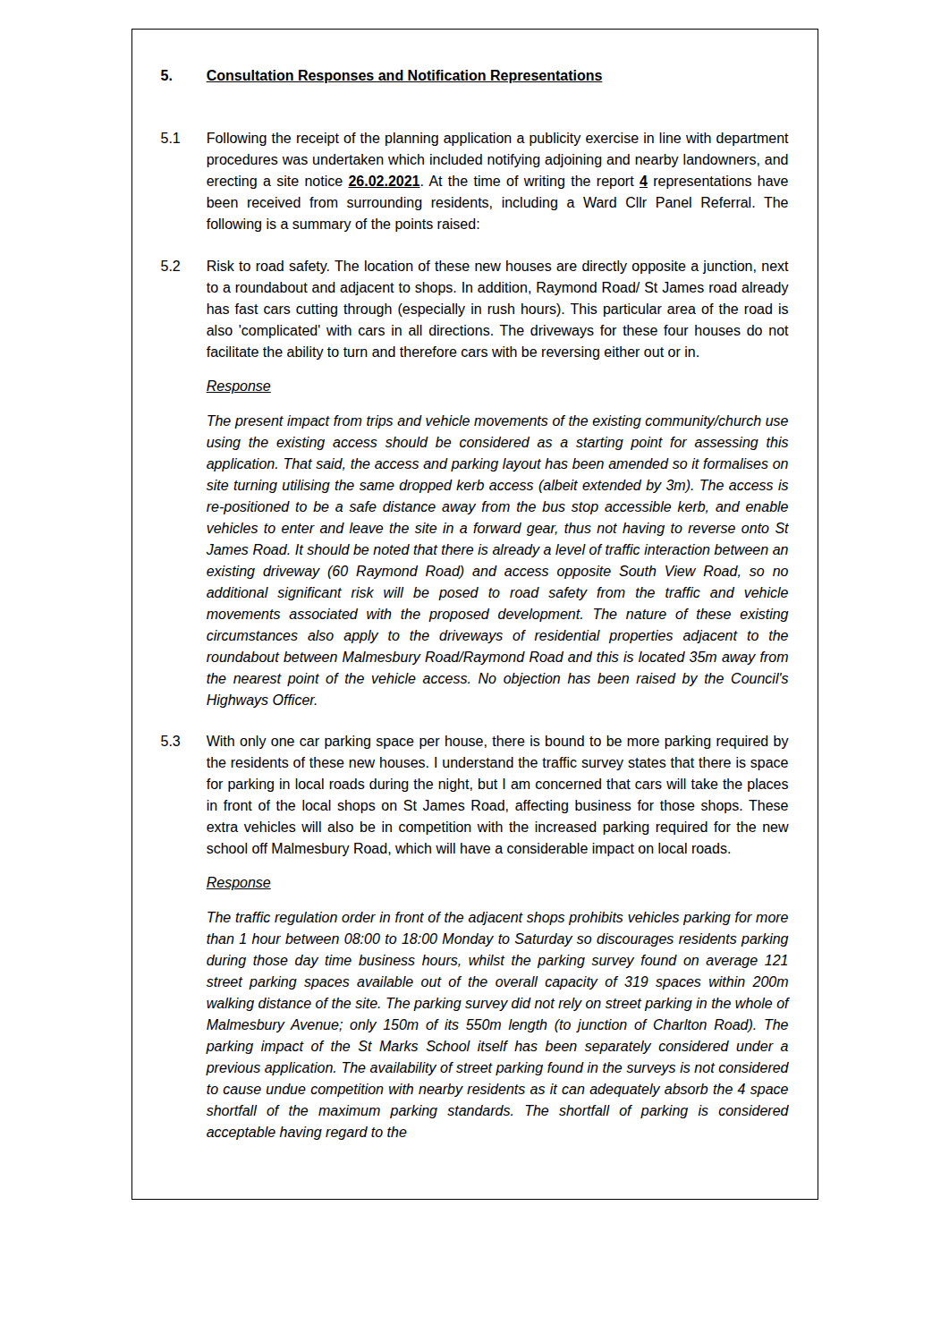5.
Consultation Responses and Notification Representations
5.1
Following the receipt of the planning application a publicity exercise in line with department procedures was undertaken which included notifying adjoining and nearby landowners, and erecting a site notice 26.02.2021. At the time of writing the report 4 representations have been received from surrounding residents, including a Ward Cllr Panel Referral. The following is a summary of the points raised:
5.2
Risk to road safety. The location of these new houses are directly opposite a junction, next to a roundabout and adjacent to shops. In addition, Raymond Road/ St James road already has fast cars cutting through (especially in rush hours). This particular area of the road is also 'complicated' with cars in all directions. The driveways for these four houses do not facilitate the ability to turn and therefore cars with be reversing either out or in.
Response
The present impact from trips and vehicle movements of the existing community/church use using the existing access should be considered as a starting point for assessing this application. That said, the access and parking layout has been amended so it formalises on site turning utilising the same dropped kerb access (albeit extended by 3m). The access is re-positioned to be a safe distance away from the bus stop accessible kerb, and enable vehicles to enter and leave the site in a forward gear, thus not having to reverse onto St James Road. It should be noted that there is already a level of traffic interaction between an existing driveway (60 Raymond Road) and access opposite South View Road, so no additional significant risk will be posed to road safety from the traffic and vehicle movements associated with the proposed development. The nature of these existing circumstances also apply to the driveways of residential properties adjacent to the roundabout between Malmesbury Road/Raymond Road and this is located 35m away from the nearest point of the vehicle access. No objection has been raised by the Council's Highways Officer.
5.3
With only one car parking space per house, there is bound to be more parking required by the residents of these new houses. I understand the traffic survey states that there is space for parking in local roads during the night, but I am concerned that cars will take the places in front of the local shops on St James Road, affecting business for those shops. These extra vehicles will also be in competition with the increased parking required for the new school off Malmesbury Road, which will have a considerable impact on local roads.
Response
The traffic regulation order in front of the adjacent shops prohibits vehicles parking for more than 1 hour between 08:00 to 18:00 Monday to Saturday so discourages residents parking during those day time business hours, whilst the parking survey found on average 121 street parking spaces available out of the overall capacity of 319 spaces within 200m walking distance of the site. The parking survey did not rely on street parking in the whole of Malmesbury Avenue; only 150m of its 550m length (to junction of Charlton Road). The parking impact of the St Marks School itself has been separately considered under a previous application. The availability of street parking found in the surveys is not considered to cause undue competition with nearby residents as it can adequately absorb the 4 space shortfall of the maximum parking standards. The shortfall of parking is considered acceptable having regard to the